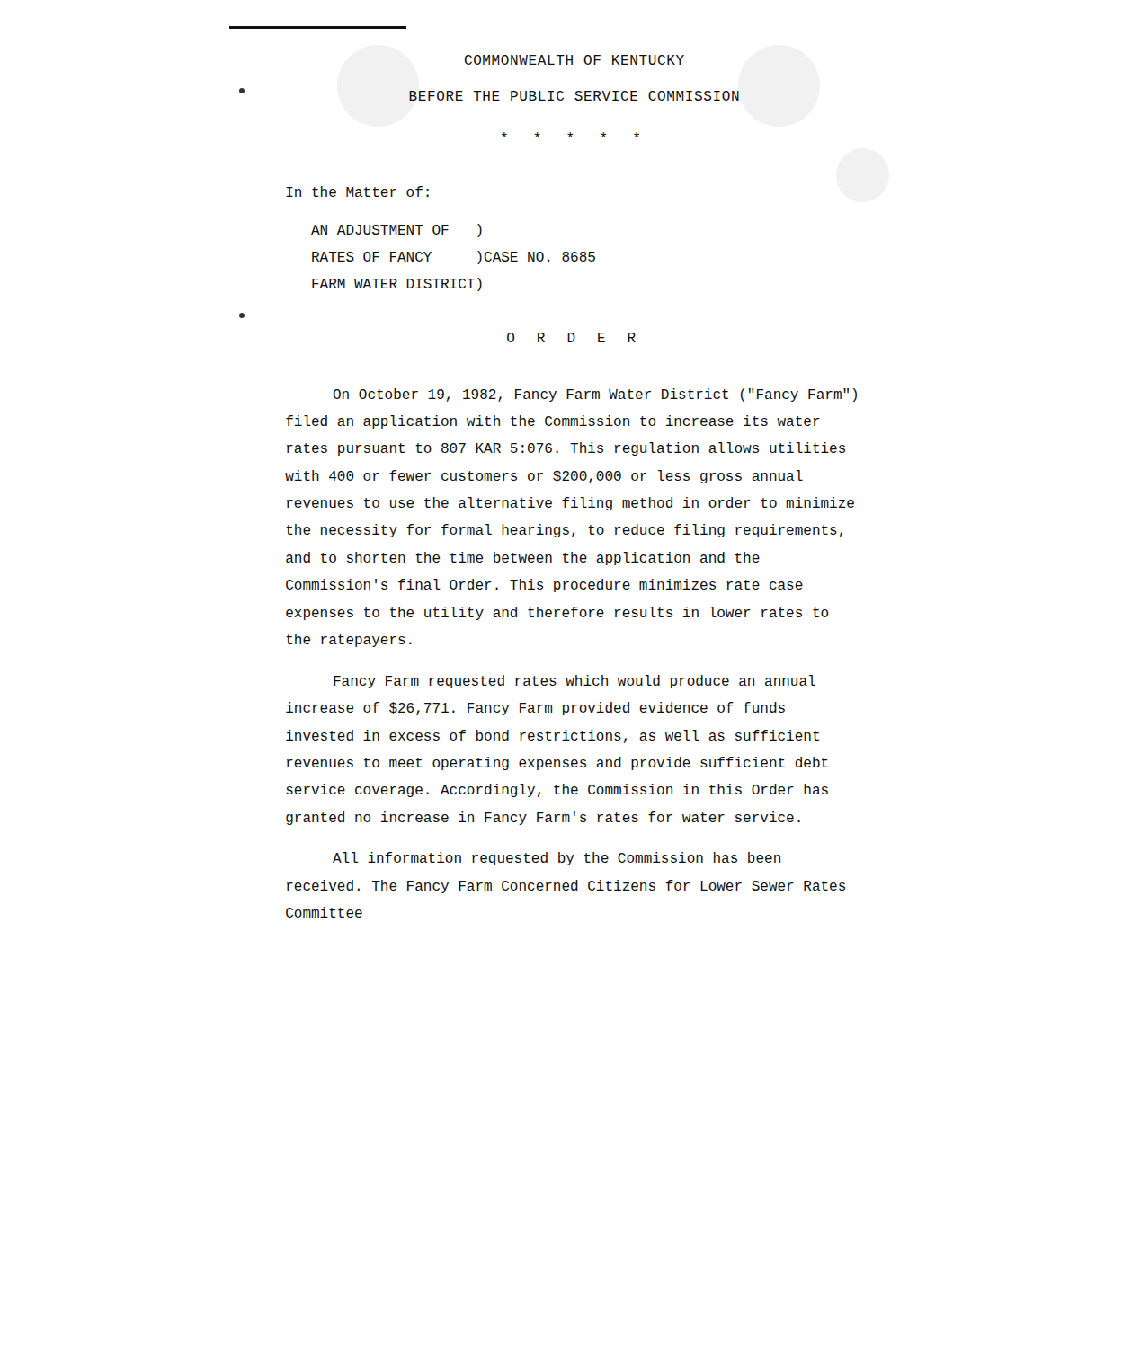COMMONWEALTH OF KENTUCKY
BEFORE THE PUBLIC SERVICE COMMISSION
* * * * *
In the Matter of:
| AN ADJUSTMENT OF | ) | |
| RATES OF FANCY | ) | CASE NO. 8685 |
| FARM WATER DISTRICT | ) | |
O R D E R
On October 19, 1982, Fancy Farm Water District ("Fancy Farm") filed an application with the Commission to increase its water rates pursuant to 807 KAR 5:076. This regulation allows utilities with 400 or fewer customers or $200,000 or less gross annual revenues to use the alternative filing method in order to minimize the necessity for formal hearings, to reduce filing requirements, and to shorten the time between the application and the Commission's final Order. This procedure minimizes rate case expenses to the utility and therefore results in lower rates to the ratepayers.
Fancy Farm requested rates which would produce an annual increase of $26,771. Fancy Farm provided evidence of funds invested in excess of bond restrictions, as well as sufficient revenues to meet operating expenses and provide sufficient debt service coverage. Accordingly, the Commission in this Order has granted no increase in Fancy Farm's rates for water service.
All information requested by the Commission has been received. The Fancy Farm Concerned Citizens for Lower Sewer Rates Committee